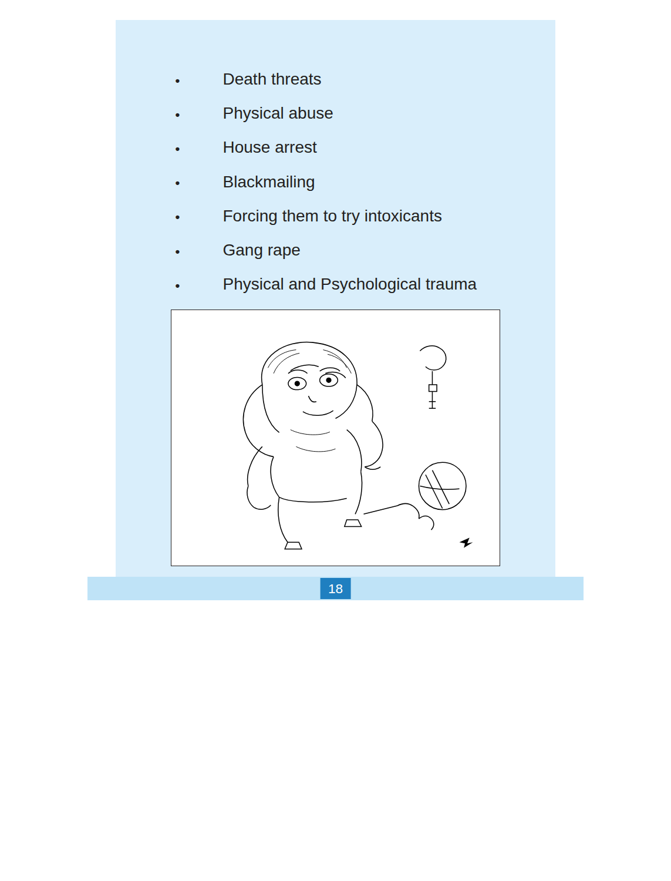Death threats
Physical abuse
House arrest
Blackmailing
Forcing them to try intoxicants
Gang rape
Physical and Psychological trauma
18